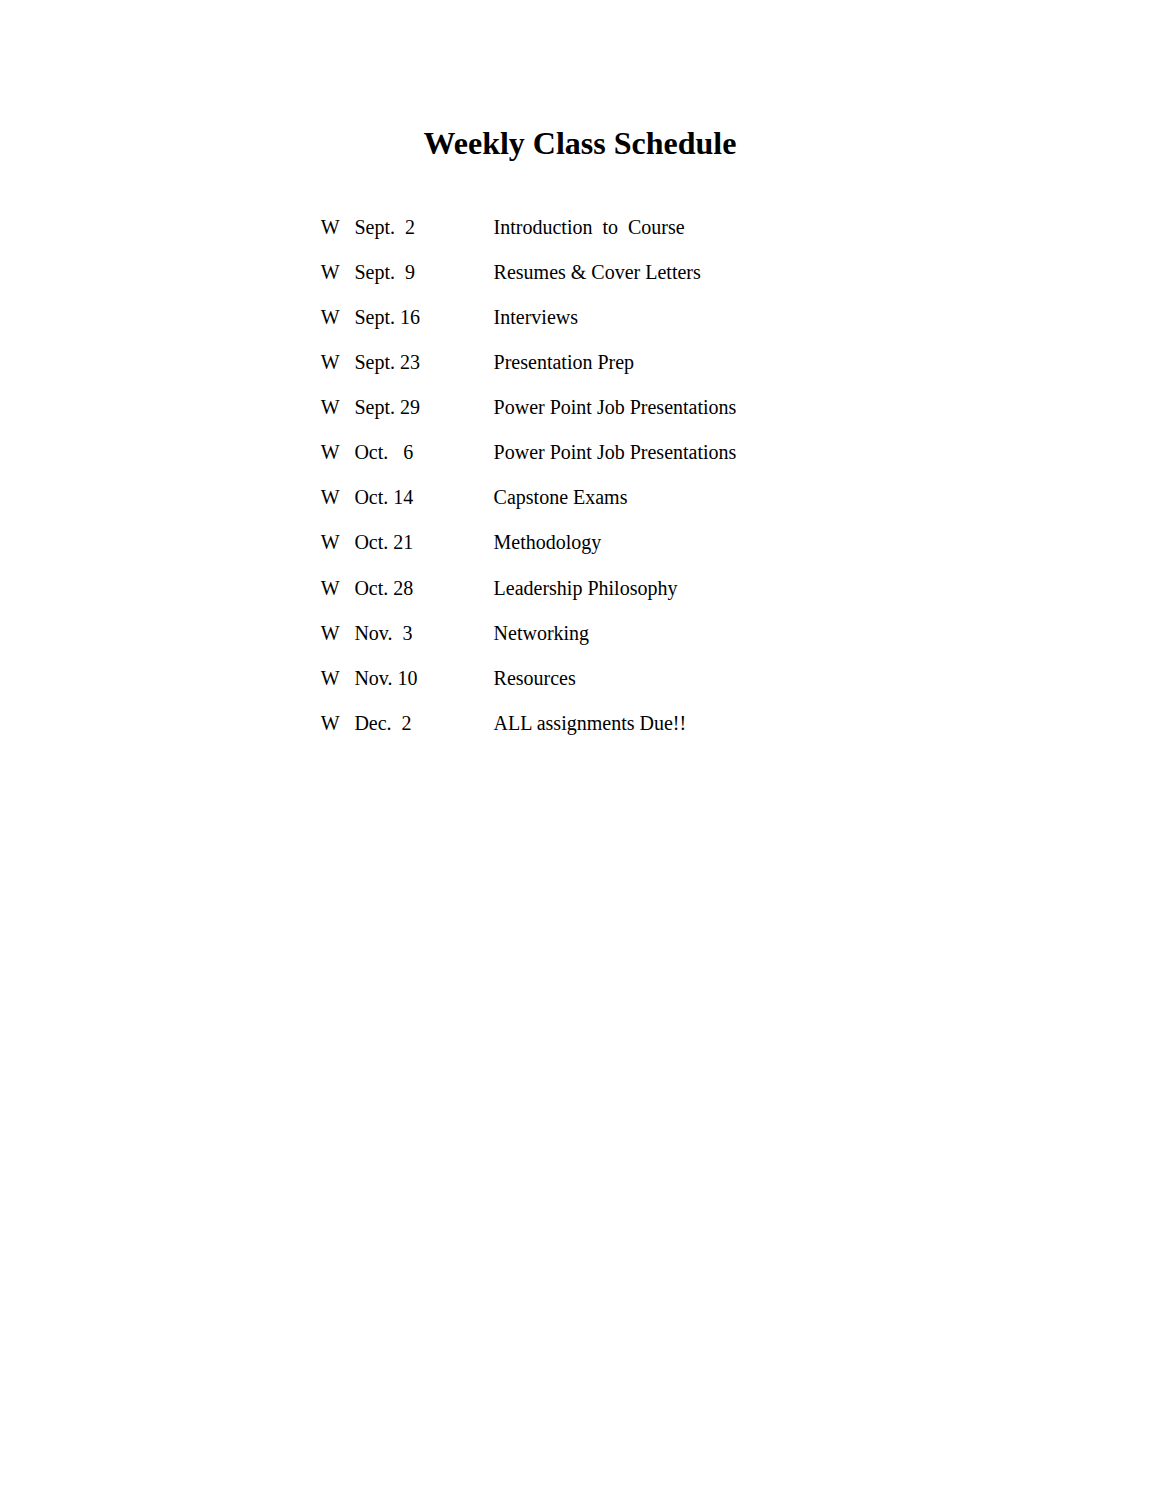Weekly Class Schedule
| W | Sept. 2 | Introduction to Course |
| W | Sept. 9 | Resumes & Cover Letters |
| W | Sept. 16 | Interviews |
| W | Sept. 23 | Presentation Prep |
| W | Sept. 29 | Power Point Job Presentations |
| W | Oct. 6 | Power Point Job Presentations |
| W | Oct. 14 | Capstone Exams |
| W | Oct. 21 | Methodology |
| W | Oct. 28 | Leadership Philosophy |
| W | Nov. 3 | Networking |
| W | Nov. 10 | Resources |
| W | Dec. 2 | ALL assignments Due!! |